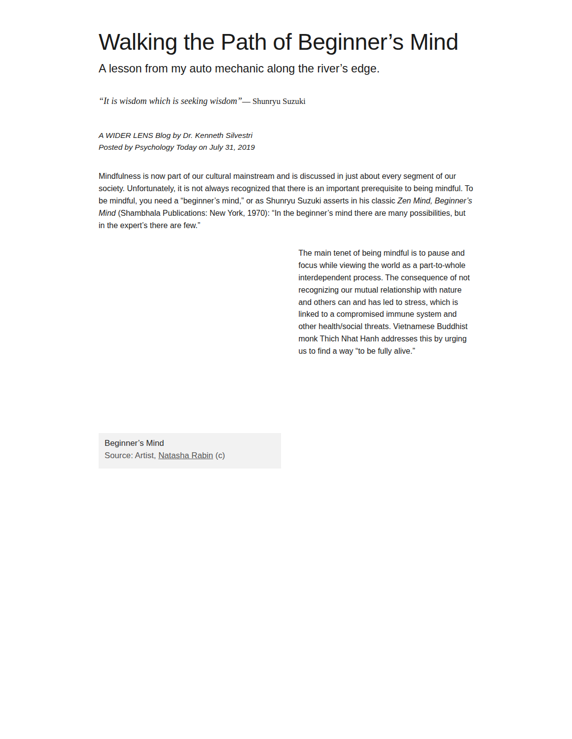Walking the Path of Beginner’s Mind
A lesson from my auto mechanic along the river’s edge.
“It is wisdom which is seeking wisdom”— Shunryu Suzuki
A WIDER LENS Blog by Dr. Kenneth Silvestri
Posted by Psychology Today on July 31, 2019
Mindfulness is now part of our cultural mainstream and is discussed in just about every segment of our society. Unfortunately, it is not always recognized that there is an important prerequisite to being mindful. To be mindful, you need a “beginner’s mind,” or as Shunryu Suzuki asserts in his classic Zen Mind, Beginner’s Mind (Shambhala Publications: New York, 1970): “In the beginner’s mind there are many possibilities, but in the expert’s there are few.”
Beginner’s Mind Source: Artist, Natasha Rabin (c)
The main tenet of being mindful is to pause and focus while viewing the world as a part-to-whole interdependent process. The consequence of not recognizing our mutual relationship with nature and others can and has led to stress, which is linked to a compromised immune system and other health/social threats. Vietnamese Buddhist monk Thich Nhat Hanh addresses this by urging us to find a way “to be fully alive.”